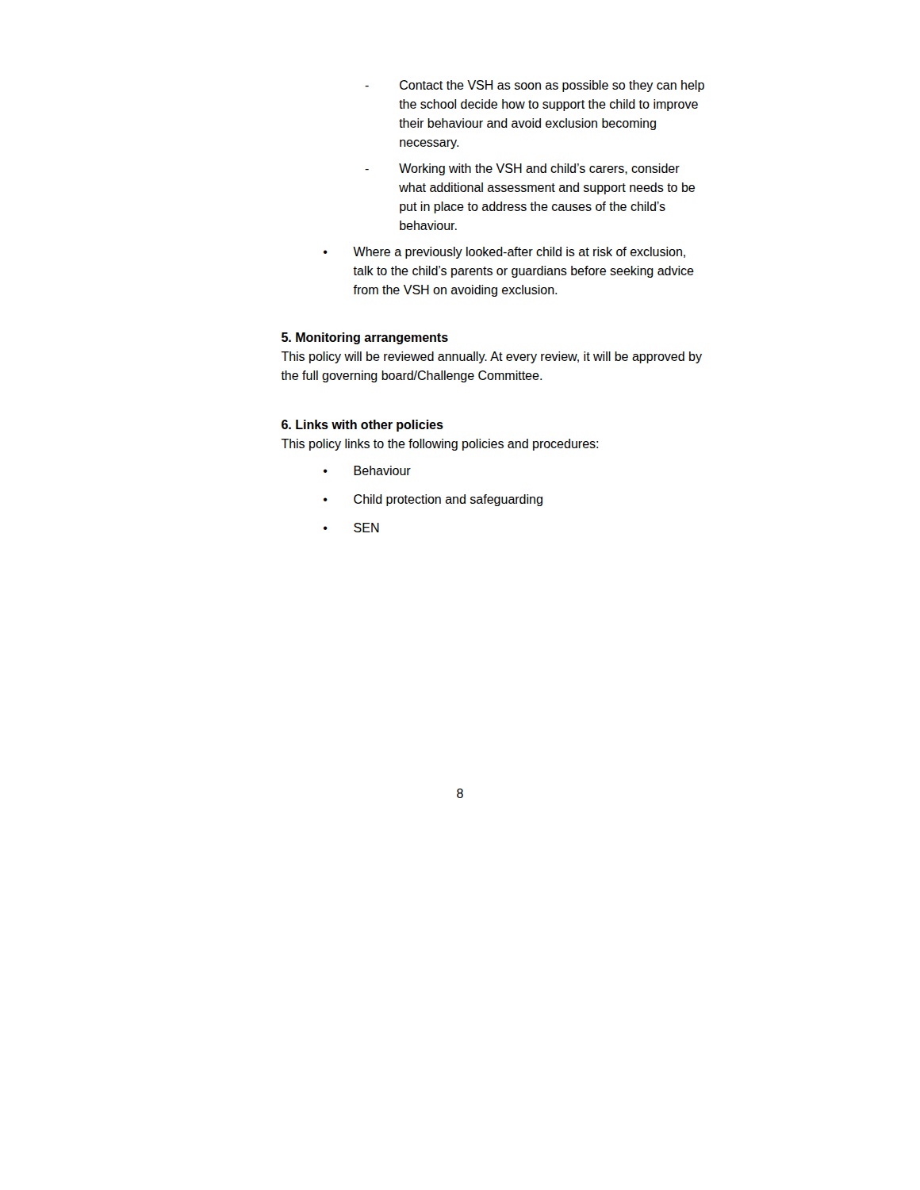Contact the VSH as soon as possible so they can help the school decide how to support the child to improve their behaviour and avoid exclusion becoming necessary.
Working with the VSH and child’s carers, consider what additional assessment and support needs to be put in place to address the causes of the child’s behaviour.
Where a previously looked-after child is at risk of exclusion, talk to the child’s parents or guardians before seeking advice from the VSH on avoiding exclusion.
5. Monitoring arrangements
This policy will be reviewed annually. At every review, it will be approved by the full governing board/Challenge Committee.
6. Links with other policies
This policy links to the following policies and procedures:
Behaviour
Child protection and safeguarding
SEN
8